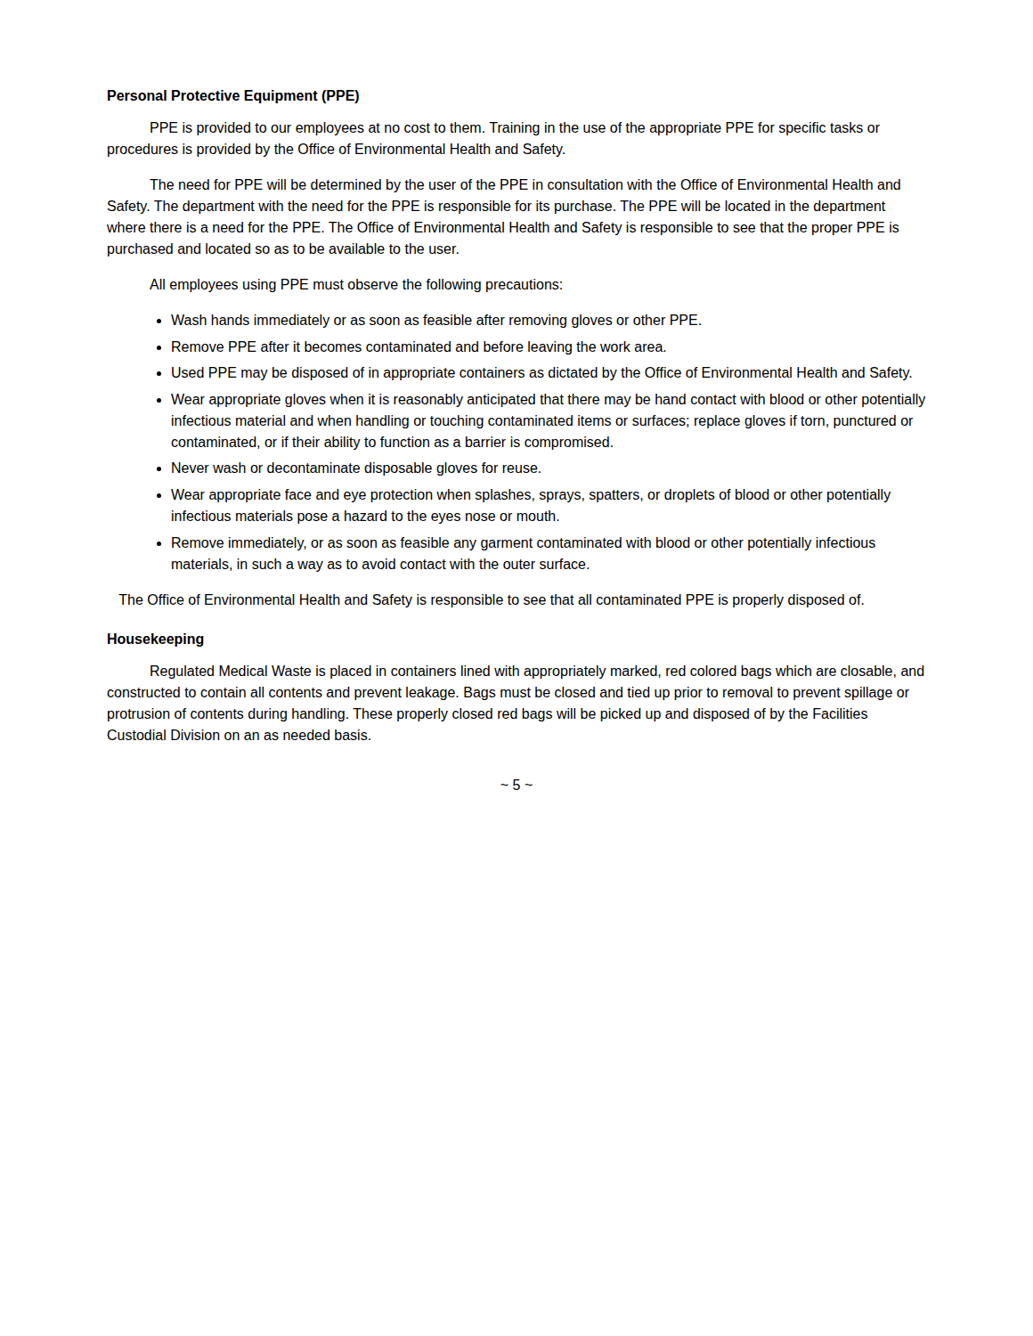Personal Protective Equipment (PPE)
PPE is provided to our employees at no cost to them. Training in the use of the appropriate PPE for specific tasks or procedures is provided by the Office of Environmental Health and Safety.
The need for PPE will be determined by the user of the PPE in consultation with the Office of Environmental Health and Safety. The department with the need for the PPE is responsible for its purchase. The PPE will be located in the department where there is a need for the PPE. The Office of Environmental Health and Safety is responsible to see that the proper PPE is purchased and located so as to be available to the user.
All employees using PPE must observe the following precautions:
Wash hands immediately or as soon as feasible after removing gloves or other PPE.
Remove PPE after it becomes contaminated and before leaving the work area.
Used PPE may be disposed of in appropriate containers as dictated by the Office of Environmental Health and Safety.
Wear appropriate gloves when it is reasonably anticipated that there may be hand contact with blood or other potentially infectious material and when handling or touching contaminated items or surfaces; replace gloves if torn, punctured or contaminated, or if their ability to function as a barrier is compromised.
Never wash or decontaminate disposable gloves for reuse.
Wear appropriate face and eye protection when splashes, sprays, spatters, or droplets of blood or other potentially infectious materials pose a hazard to the eyes nose or mouth.
Remove immediately, or as soon as feasible any garment contaminated with blood or other potentially infectious materials, in such a way as to avoid contact with the outer surface.
The Office of Environmental Health and Safety is responsible to see that all contaminated PPE is properly disposed of.
Housekeeping
Regulated Medical Waste is placed in containers lined with appropriately marked, red colored bags which are closable, and constructed to contain all contents and prevent leakage. Bags must be closed and tied up prior to removal to prevent spillage or protrusion of contents during handling. These properly closed red bags will be picked up and disposed of by the Facilities Custodial Division on an as needed basis.
~ 5 ~